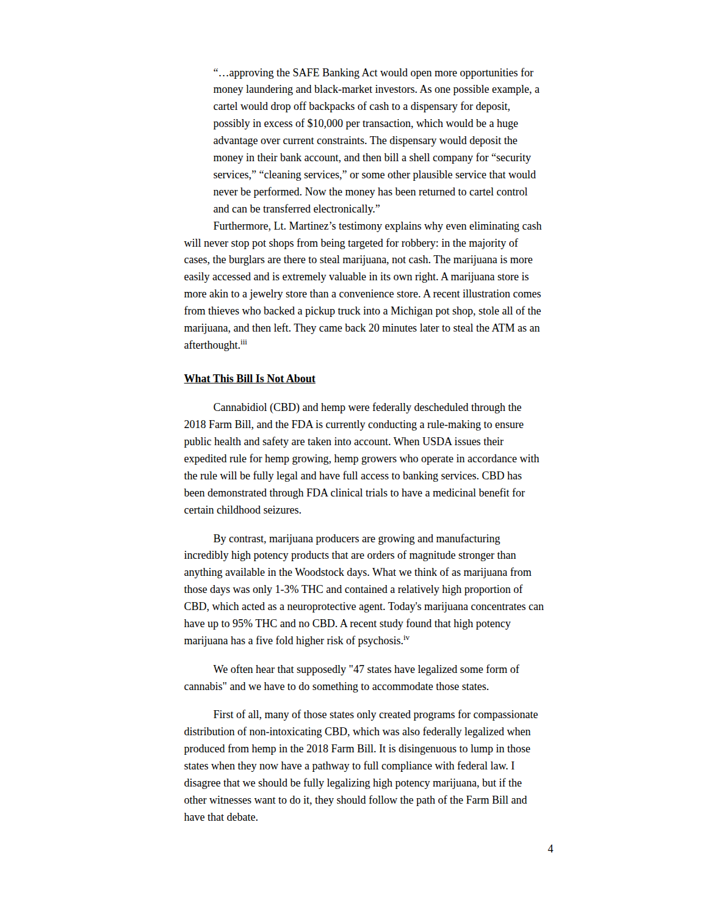“…approving the SAFE Banking Act would open more opportunities for money laundering and black-market investors. As one possible example, a cartel would drop off backpacks of cash to a dispensary for deposit, possibly in excess of $10,000 per transaction, which would be a huge advantage over current constraints. The dispensary would deposit the money in their bank account, and then bill a shell company for “security services,” “cleaning services,” or some other plausible service that would never be performed. Now the money has been returned to cartel control and can be transferred electronically.”
Furthermore, Lt. Martinez’s testimony explains why even eliminating cash will never stop pot shops from being targeted for robbery: in the majority of cases, the burglars are there to steal marijuana, not cash. The marijuana is more easily accessed and is extremely valuable in its own right. A marijuana store is more akin to a jewelry store than a convenience store. A recent illustration comes from thieves who backed a pickup truck into a Michigan pot shop, stole all of the marijuana, and then left. They came back 20 minutes later to steal the ATM as an afterthought.iii
What This Bill Is Not About
Cannabidiol (CBD) and hemp were federally descheduled through the 2018 Farm Bill, and the FDA is currently conducting a rule-making to ensure public health and safety are taken into account. When USDA issues their expedited rule for hemp growing, hemp growers who operate in accordance with the rule will be fully legal and have full access to banking services. CBD has been demonstrated through FDA clinical trials to have a medicinal benefit for certain childhood seizures.
By contrast, marijuana producers are growing and manufacturing incredibly high potency products that are orders of magnitude stronger than anything available in the Woodstock days. What we think of as marijuana from those days was only 1-3% THC and contained a relatively high proportion of CBD, which acted as a neuroprotective agent. Today's marijuana concentrates can have up to 95% THC and no CBD. A recent study found that high potency marijuana has a five fold higher risk of psychosis.iv
We often hear that supposedly "47 states have legalized some form of cannabis" and we have to do something to accommodate those states.
First of all, many of those states only created programs for compassionate distribution of non-intoxicating CBD, which was also federally legalized when produced from hemp in the 2018 Farm Bill. It is disingenuous to lump in those states when they now have a pathway to full compliance with federal law. I disagree that we should be fully legalizing high potency marijuana, but if the other witnesses want to do it, they should follow the path of the Farm Bill and have that debate.
4